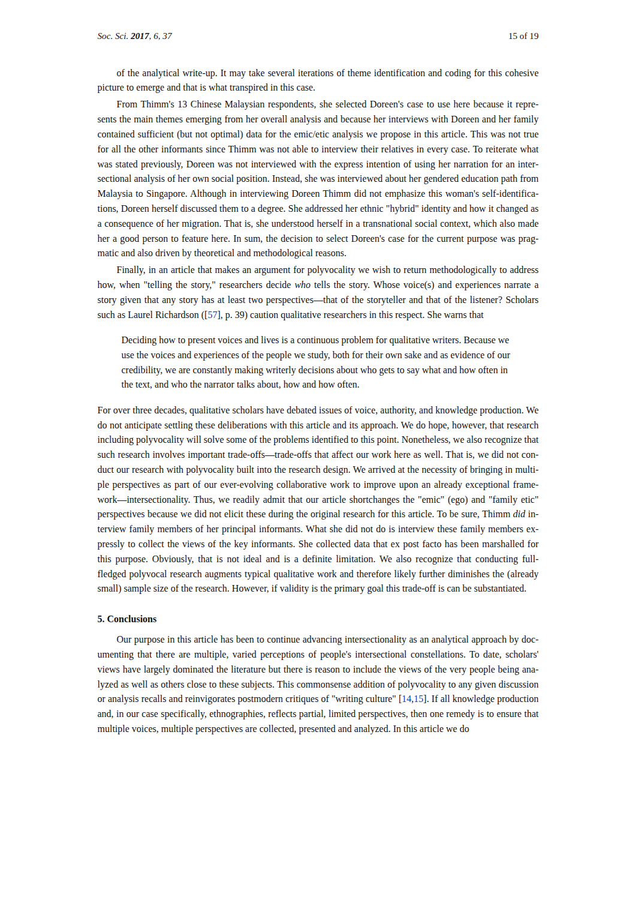Soc. Sci. 2017, 6, 37 15 of 19
of the analytical write-up. It may take several iterations of theme identification and coding for this cohesive picture to emerge and that is what transpired in this case.
From Thimm's 13 Chinese Malaysian respondents, she selected Doreen's case to use here because it represents the main themes emerging from her overall analysis and because her interviews with Doreen and her family contained sufficient (but not optimal) data for the emic/etic analysis we propose in this article. This was not true for all the other informants since Thimm was not able to interview their relatives in every case. To reiterate what was stated previously, Doreen was not interviewed with the express intention of using her narration for an intersectional analysis of her own social position. Instead, she was interviewed about her gendered education path from Malaysia to Singapore. Although in interviewing Doreen Thimm did not emphasize this woman's self-identifications, Doreen herself discussed them to a degree. She addressed her ethnic "hybrid" identity and how it changed as a consequence of her migration. That is, she understood herself in a transnational social context, which also made her a good person to feature here. In sum, the decision to select Doreen's case for the current purpose was pragmatic and also driven by theoretical and methodological reasons.
Finally, in an article that makes an argument for polyvocality we wish to return methodologically to address how, when "telling the story," researchers decide who tells the story. Whose voice(s) and experiences narrate a story given that any story has at least two perspectives—that of the storyteller and that of the listener? Scholars such as Laurel Richardson ([57], p. 39) caution qualitative researchers in this respect. She warns that
Deciding how to present voices and lives is a continuous problem for qualitative writers. Because we use the voices and experiences of the people we study, both for their own sake and as evidence of our credibility, we are constantly making writerly decisions about who gets to say what and how often in the text, and who the narrator talks about, how and how often.
For over three decades, qualitative scholars have debated issues of voice, authority, and knowledge production. We do not anticipate settling these deliberations with this article and its approach. We do hope, however, that research including polyvocality will solve some of the problems identified to this point. Nonetheless, we also recognize that such research involves important trade-offs—trade-offs that affect our work here as well. That is, we did not conduct our research with polyvocality built into the research design. We arrived at the necessity of bringing in multiple perspectives as part of our ever-evolving collaborative work to improve upon an already exceptional framework—intersectionality. Thus, we readily admit that our article shortchanges the "emic" (ego) and "family etic" perspectives because we did not elicit these during the original research for this article. To be sure, Thimm did interview family members of her principal informants. What she did not do is interview these family members expressly to collect the views of the key informants. She collected data that ex post facto has been marshalled for this purpose. Obviously, that is not ideal and is a definite limitation. We also recognize that conducting full-fledged polyvocal research augments typical qualitative work and therefore likely further diminishes the (already small) sample size of the research. However, if validity is the primary goal this trade-off is can be substantiated.
5. Conclusions
Our purpose in this article has been to continue advancing intersectionality as an analytical approach by documenting that there are multiple, varied perceptions of people's intersectional constellations. To date, scholars' views have largely dominated the literature but there is reason to include the views of the very people being analyzed as well as others close to these subjects. This commonsense addition of polyvocality to any given discussion or analysis recalls and reinvigorates postmodern critiques of "writing culture" [14,15]. If all knowledge production and, in our case specifically, ethnographies, reflects partial, limited perspectives, then one remedy is to ensure that multiple voices, multiple perspectives are collected, presented and analyzed. In this article we do